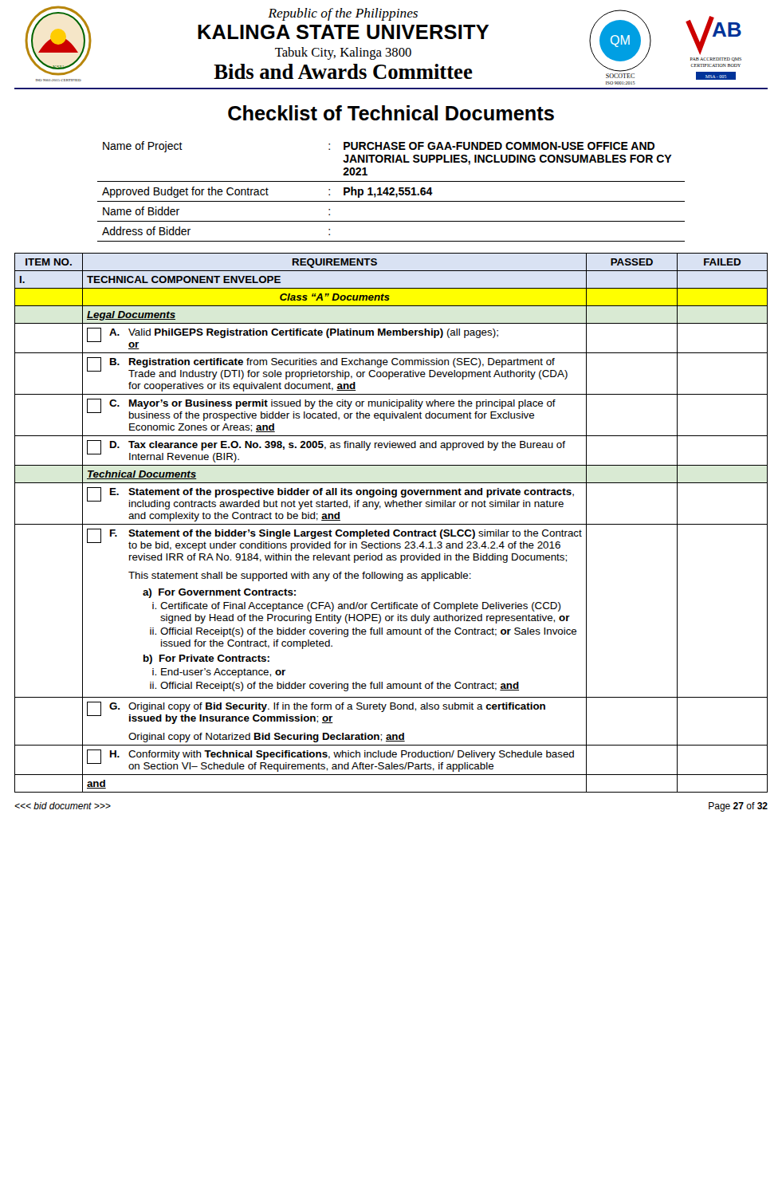Republic of the Philippines
KALINGA STATE UNIVERSITY
Tabuk City, Kalinga 3800
Bids and Awards Committee
Checklist of Technical Documents
| Name of Project | : | PURCHASE OF GAA-FUNDED COMMON-USE OFFICE AND JANITORIAL SUPPLIES, INCLUDING CONSUMABLES FOR CY 2021 |
| Approved Budget for the Contract | : | Php 1,142,551.64 |
| Name of Bidder | : | |
| Address of Bidder | : | |
| ITEM NO. | REQUIREMENTS | PASSED | FAILED |
| --- | --- | --- | --- |
| I. | TECHNICAL COMPONENT ENVELOPE | | |
| | Class “A” Documents | | |
| | Legal Documents | | |
| | A. Valid PhilGEPS Registration Certificate (Platinum Membership) (all pages); or | | |
| | B. Registration certificate from Securities and Exchange Commission (SEC), Department of Trade and Industry (DTI) for sole proprietorship, or Cooperative Development Authority (CDA) for cooperatives or its equivalent document, and | | |
| | C. Mayor’s or Business permit issued by the city or municipality where the principal place of business of the prospective bidder is located, or the equivalent document for Exclusive Economic Zones or Areas; and | | |
| | D. Tax clearance per E.O. No. 398, s. 2005 , as finally reviewed and approved by the Bureau of Internal Revenue (BIR). | | |
| | Technical Documents | | |
| | E. Statement of the prospective bidder of all its ongoing government and private contracts , including contracts awarded but not yet started, if any, whether similar or not similar in nature and complexity to the Contract to be bid; and | | |
| | F. Statement of the bidder’s Single Largest Completed Contract (SLCC) similar to the Contract to be bid, except under conditions provided for in Sections 23.4.1.3 and 23.4.2.4 of the 2016 revised IRR of RA No. 9184, within the relevant period as provided in the Bidding Documents; This statement shall be supported with any of the following as applicable: a) For Government Contracts: Certificate of Final Acceptance (CFA) and/or Certificate of Complete Deliveries (CCD) signed by Head of the Procuring Entity (HOPE) or its duly authorized representative, or Official Receipt(s) of the bidder covering the full amount of the Contract; or Sales Invoice issued for the Contract, if completed. b) For Private Contracts: End-user’s Acceptance, or Official Receipt(s) of the bidder covering the full amount of the Contract; and | | |
| | G. Original copy of Bid Security . If in the form of a Surety Bond, also submit a certification issued by the Insurance Commission ; or Original copy of Notarized Bid Securing Declaration ; and | | |
| | H. Conformity with Technical Specifications , which include Production/ Delivery Schedule based on Section VI– Schedule of Requirements, and After-Sales/Parts, if applicable | | |
| | and | | |
<<< bid document >>>
Page 27 of 32